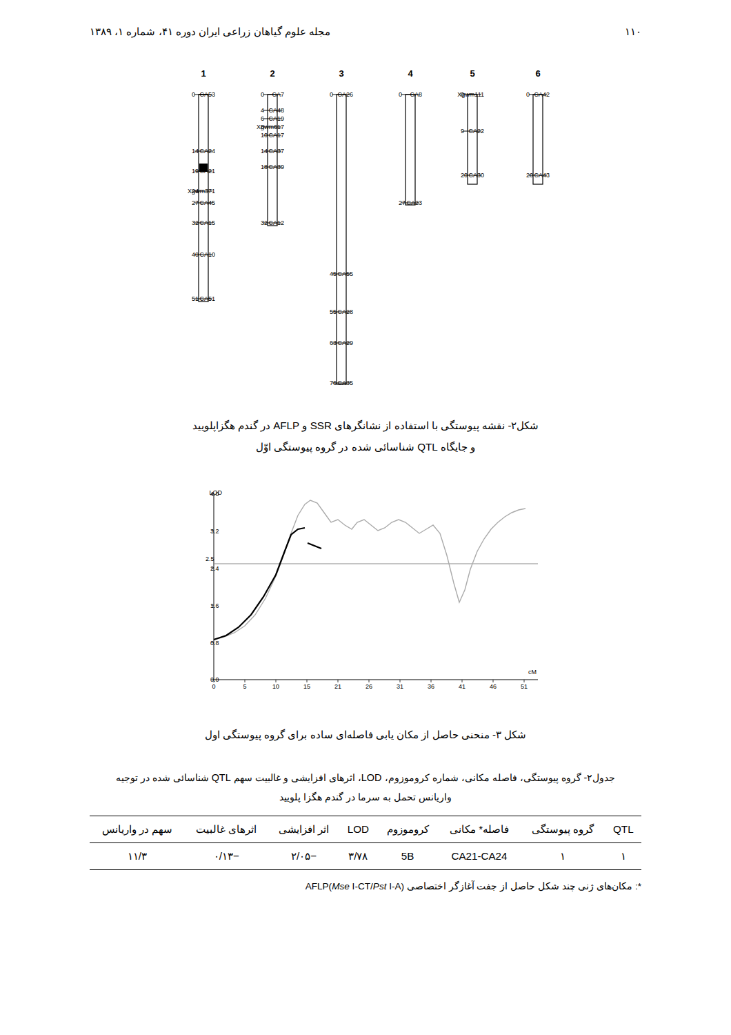۱۱۰ مجله علوم گیاهان زراعی ایران دوره ۴۱، شماره ۱، ۱۳۸۹
1 2 3 4 5 6 0 CA53 14 CA24 19 CA21 24 Xgwm371 27 CA45 32 CA15 40 CA10 51 CA51 0 CA7 4 CA48 6 CA19 8 Xgwm617 10 CA17 14 CA37 18 CA39 32 CA12 0 CA26 45 CA55 55 CA28 63 CA29 76 CA35 0 CA8 27 CA23 0 Xgwm111 9 CA22 20 CA30 0 CA42 20 CA43
شکل۲- نقشه پیوستگی با استفاده از نشانگرهای SSR و AFLP در گندم هگزاپلویید
و جایگاه QTL شناسائی شده در گروه پیوستگی اوّل
4.0 3.2 2.4 1.6 0.8 0.0 LOD 0 5 10 15 21 26 31 36 41 46 51 cM 2.5
شکل ۳- منحنی حاصل از مکان یابی فاصله‌ای ساده برای گروه پیوستگی اول
جدول۲- گروه پیوستگی، فاصله مکانی، شماره کروموزوم، LOD، اثرهای افزایشی و غالبیت سهم QTL شناسائی شده در توجیه واریانس تحمل به سرما در گندم هگزا پلویید
| QTL | گروه پیوستگی | فاصله* مکانی | کروموزوم | LOD | اثر افزایشی | اثرهای غالبیت | سهم در واریانس |
| --- | --- | --- | --- | --- | --- | --- | --- |
| ۱ | ۱ | CA21-CA24 | 5B | ۳/۷۸ | −۲/۰۵ | −۰/۱۳ | ۱۱/۳ |
*: مکان‌های ژنی چند شکل حاصل از جفت آغازگر اختصاصی AFLP(Mse I-CT/Pst I-A)